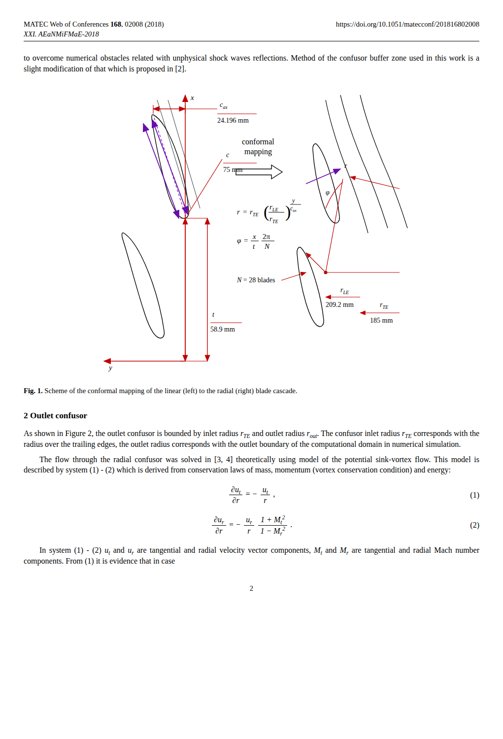MATEC Web of Conferences 168, 02008 (2018)
XXI. AEaNMiFMaE-2018
https://doi.org/10.1051/matecconf/201816802008
to overcome numerical obstacles related with unphysical shock waves reflections. Method of the confusor buffer zone used in this work is a slight modification of that which is proposed in [2].
x y cax 24.196 mm c 75 mm t 58.9 mm conformal mapping r = rTE ( rLE rTE ) y cax φ = x t 2π N N = 28 blades r φ rLE 209.2 mm rTE 185 mm
Fig. 1. Scheme of the conformal mapping of the linear (left) to the radial (right) blade cascade.
2 Outlet confusor
As shown in Figure 2, the outlet confusor is bounded by inlet radius rTE and outlet radius rout. The confusor inlet radius rTE corresponds with the radius over the trailing edges, the outlet radius corresponds with the outlet boundary of the computational domain in numerical simulation.
The flow through the radial confusor was solved in [3, 4] theoretically using model of the potential sink-vortex flow. This model is described by system (1) - (2) which is derived from conservation laws of mass, momentum (vortex conservation condition) and energy:
∂ut∂r = − ut r , (1)
∂ur∂r = − ur r 1 + Mt21 − Mr2 . (2)
In system (1) - (2) ut and ur are tangential and radial velocity vector components, Mt and Mr are tangential and radial Mach number components. From (1) it is evidence that in case
2